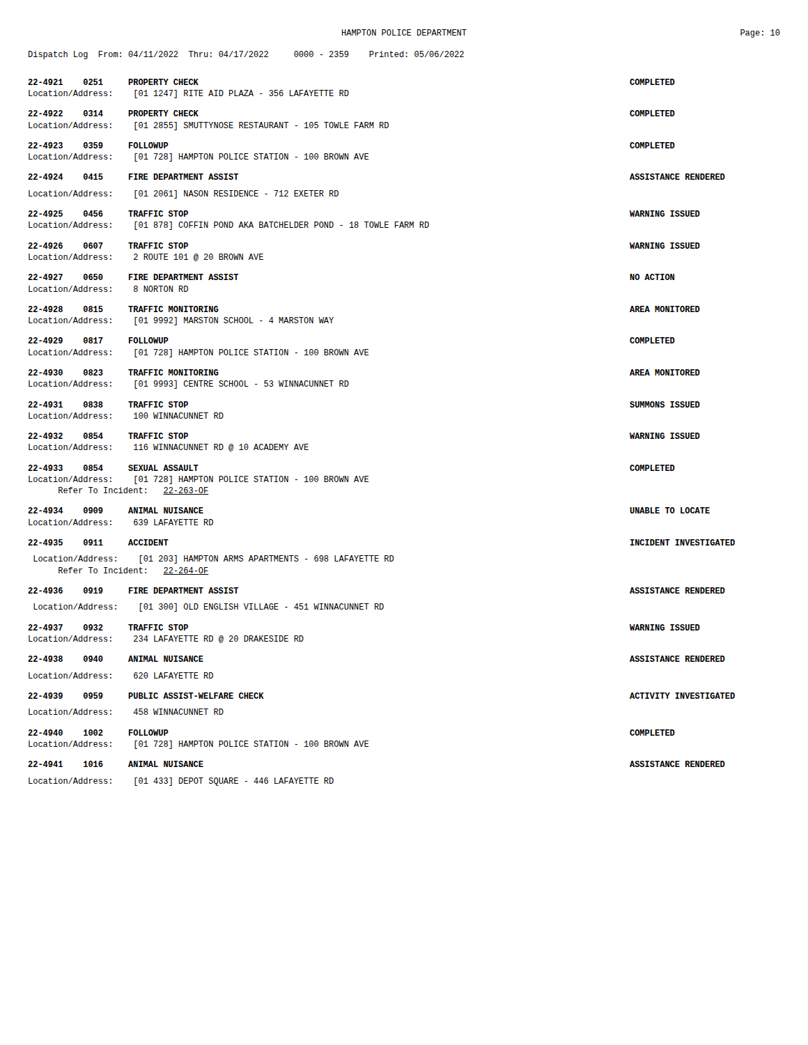HAMPTON POLICE DEPARTMENT
Page: 10
Dispatch Log From: 04/11/2022 Thru: 04/17/2022 0000 - 2359 Printed: 05/06/2022
22-4921 0251 PROPERTY CHECK COMPLETED
Location/Address: [01 1247] RITE AID PLAZA - 356 LAFAYETTE RD
22-4922 0314 PROPERTY CHECK COMPLETED
Location/Address: [01 2855] SMUTTYNOSE RESTAURANT - 105 TOWLE FARM RD
22-4923 0359 FOLLOWUP COMPLETED
Location/Address: [01 728] HAMPTON POLICE STATION - 100 BROWN AVE
22-4924 0415 FIRE DEPARTMENT ASSIST ASSISTANCE RENDERED
Location/Address: [01 2061] NASON RESIDENCE - 712 EXETER RD
22-4925 0456 TRAFFIC STOP WARNING ISSUED
Location/Address: [01 878] COFFIN POND AKA BATCHELDER POND - 18 TOWLE FARM RD
22-4926 0607 TRAFFIC STOP WARNING ISSUED
Location/Address: 2 ROUTE 101 @ 20 BROWN AVE
22-4927 0650 FIRE DEPARTMENT ASSIST NO ACTION
Location/Address: 8 NORTON RD
22-4928 0815 TRAFFIC MONITORING AREA MONITORED
Location/Address: [01 9992] MARSTON SCHOOL - 4 MARSTON WAY
22-4929 0817 FOLLOWUP COMPLETED
Location/Address: [01 728] HAMPTON POLICE STATION - 100 BROWN AVE
22-4930 0823 TRAFFIC MONITORING AREA MONITORED
Location/Address: [01 9993] CENTRE SCHOOL - 53 WINNACUNNET RD
22-4931 0838 TRAFFIC STOP SUMMONS ISSUED
Location/Address: 100 WINNACUNNET RD
22-4932 0854 TRAFFIC STOP WARNING ISSUED
Location/Address: 116 WINNACUNNET RD @ 10 ACADEMY AVE
22-4933 0854 SEXUAL ASSAULT COMPLETED
Location/Address: [01 728] HAMPTON POLICE STATION - 100 BROWN AVE
Refer To Incident: 22-263-OF
22-4934 0909 ANIMAL NUISANCE UNABLE TO LOCATE
Location/Address: 639 LAFAYETTE RD
22-4935 0911 ACCIDENT INCIDENT INVESTIGATED
Location/Address: [01 203] HAMPTON ARMS APARTMENTS - 698 LAFAYETTE RD
Refer To Incident: 22-264-OF
22-4936 0919 FIRE DEPARTMENT ASSIST ASSISTANCE RENDERED
Location/Address: [01 300] OLD ENGLISH VILLAGE - 451 WINNACUNNET RD
22-4937 0932 TRAFFIC STOP WARNING ISSUED
Location/Address: 234 LAFAYETTE RD @ 20 DRAKESIDE RD
22-4938 0940 ANIMAL NUISANCE ASSISTANCE RENDERED
Location/Address: 620 LAFAYETTE RD
22-4939 0959 PUBLIC ASSIST-WELFARE CHECK ACTIVITY INVESTIGATED
Location/Address: 458 WINNACUNNET RD
22-4940 1002 FOLLOWUP COMPLETED
Location/Address: [01 728] HAMPTON POLICE STATION - 100 BROWN AVE
22-4941 1016 ANIMAL NUISANCE ASSISTANCE RENDERED
Location/Address: [01 433] DEPOT SQUARE - 446 LAFAYETTE RD